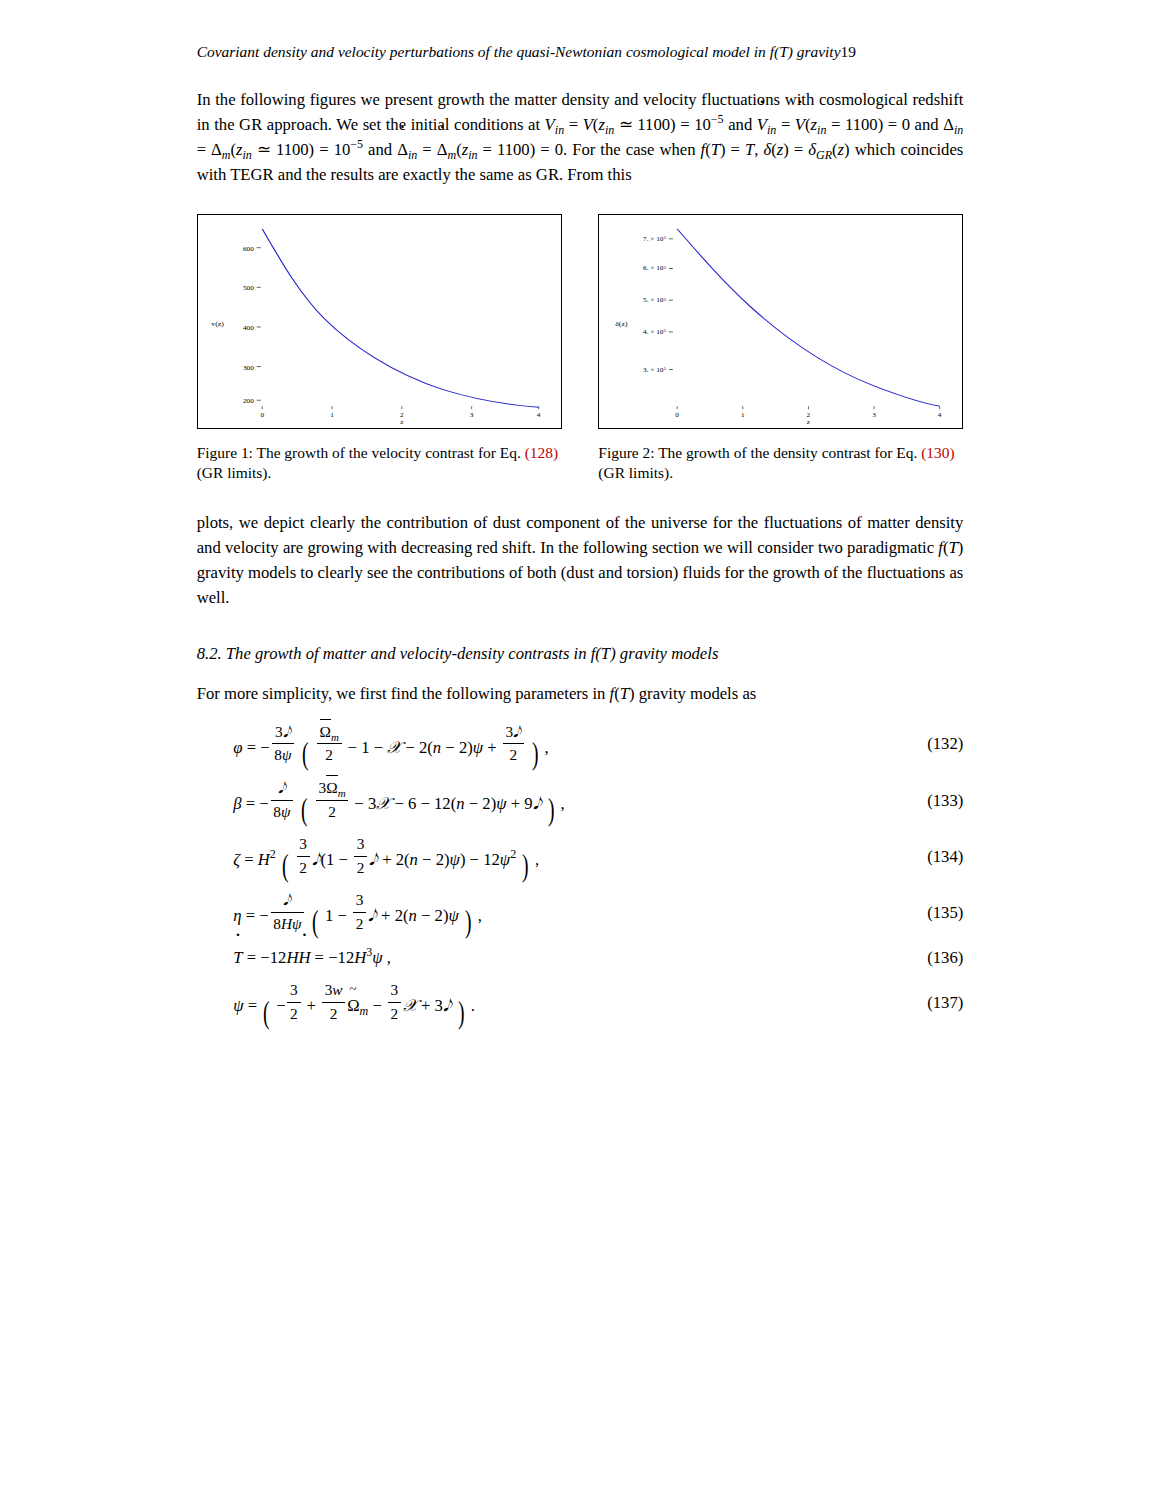Covariant density and velocity perturbations of the quasi-Newtonian cosmological model in f(T) gravity 19
In the following figures we present growth the matter density and velocity fluctuations with cosmological redshift in the GR approach. We set the initial conditions at Vin = V(zin ≃ 1100) = 10−5 and Vin = V(zin = 1100) = 0 and Δin = Δm(zin ≃ 1100) = 10−5 and Δin = Δm(zin = 1100) = 0. For the case when f(T) = T, δ(z) = δGR(z) which coincides with TEGR and the results are exactly the same as GR. From this
v(z) 600 500 400 300 200 0 1 2 3 4 z
Figure 1: The growth of the velocity contrast for Eq. (128) (GR limits).
δ(z) 7. × 105 6. × 105 5. × 105 4. × 105 3. × 105 0 1 2 3 4 z
Figure 2: The growth of the density contrast for Eq. (130) (GR limits).
plots, we depict clearly the contribution of dust component of the universe for the fluctuations of matter density and velocity are growing with decreasing red shift. In the following section we will consider two paradigmatic f(T) gravity models to clearly see the contributions of both (dust and torsion) fluids for the growth of the fluctuations as well.
8.2. The growth of matter and velocity-density contrasts in f(T) gravity models
For more simplicity, we first find the following parameters in f(T) gravity models as
φ = −3𝅘𝅥𝅮8ψ ( Ωm 2 − 1 − 𝒳 − 2(n − 2)ψ + 3𝅘𝅥𝅮2 ) ,
(132)
β = −𝅘𝅥𝅮8ψ ( 3Ωm 2 − 3𝒳 − 6 − 12(n − 2)ψ + 9𝅘𝅥𝅮 ) ,
(133)
ζ = H2 ( 32𝅘𝅥𝅮(1 − 32𝅘𝅥𝅮 + 2(n − 2)ψ) − 12ψ2 ) ,
(134)
η = −𝅘𝅥𝅮8Hψ ( 1 − 32𝅘𝅥𝅮 + 2(n − 2)ψ ) ,
(135)
T = −12HH = −12H3ψ ,
(136)
ψ = ( −32 + 3w 2 Ωm − 32 𝒳 + 3𝅘𝅥𝅮 ) .
(137)